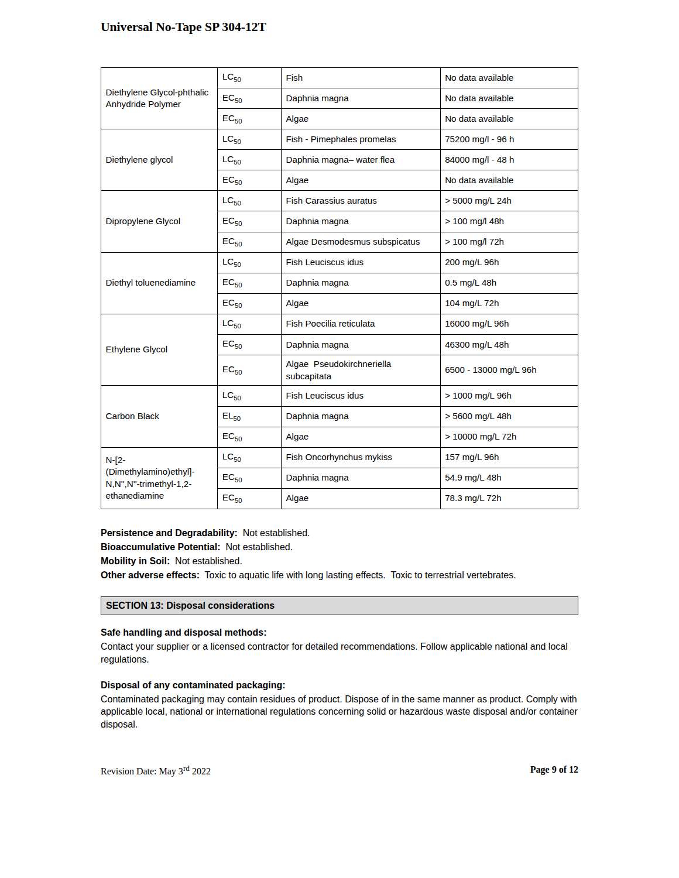Universal No-Tape SP 304-12T
| Diethylene Glycol-phthalic Anhydride Polymer | LC 50 | Fish | No data available |
| EC 50 | Daphnia magna | No data available |
| EC 50 | Algae | No data available |
| Diethylene glycol | LC 50 | Fish - Pimephales promelas | 75200 mg/l - 96 h |
| LC 50 | Daphnia magna– water flea | 84000 mg/l - 48 h |
| EC 50 | Algae | No data available |
| Dipropylene Glycol | LC 50 | Fish Carassius auratus | > 5000 mg/L 24h |
| EC 50 | Daphnia magna | > 100 mg/l 48h |
| EC 50 | Algae Desmodesmus subspicatus | > 100 mg/l 72h |
| Diethyl toluenediamine | LC 50 | Fish Leuciscus idus | 200 mg/L 96h |
| EC 50 | Daphnia magna | 0.5 mg/L 48h |
| EC 50 | Algae | 104 mg/L 72h |
| Ethylene Glycol | LC 50 | Fish Poecilia reticulata | 16000 mg/L 96h |
| EC 50 | Daphnia magna | 46300 mg/L 48h |
| EC 50 | Algae Pseudokirchneriella subcapitata | 6500 - 13000 mg/L 96h |
| Carbon Black | LC 50 | Fish Leuciscus idus | > 1000 mg/L 96h |
| EL 50 | Daphnia magna | > 5600 mg/L 48h |
| EC 50 | Algae | > 10000 mg/L 72h |
| N-[2-(Dimethylamino)ethyl]-N,N'',N''-trimethyl-1,2-ethanediamine | LC 50 | Fish Oncorhynchus mykiss | 157 mg/L 96h |
| EC 50 | Daphnia magna | 54.9 mg/L 48h |
| EC 50 | Algae | 78.3 mg/L 72h |
Persistence and Degradability: Not established.
Bioaccumulative Potential: Not established.
Mobility in Soil: Not established.
Other adverse effects: Toxic to aquatic life with long lasting effects. Toxic to terrestrial vertebrates.
SECTION 13: Disposal considerations
Safe handling and disposal methods:
Contact your supplier or a licensed contractor for detailed recommendations. Follow applicable national and local regulations.
Disposal of any contaminated packaging:
Contaminated packaging may contain residues of product. Dispose of in the same manner as product. Comply with applicable local, national or international regulations concerning solid or hazardous waste disposal and/or container disposal.
Revision Date: May 3rd 2022
Page 9 of 12